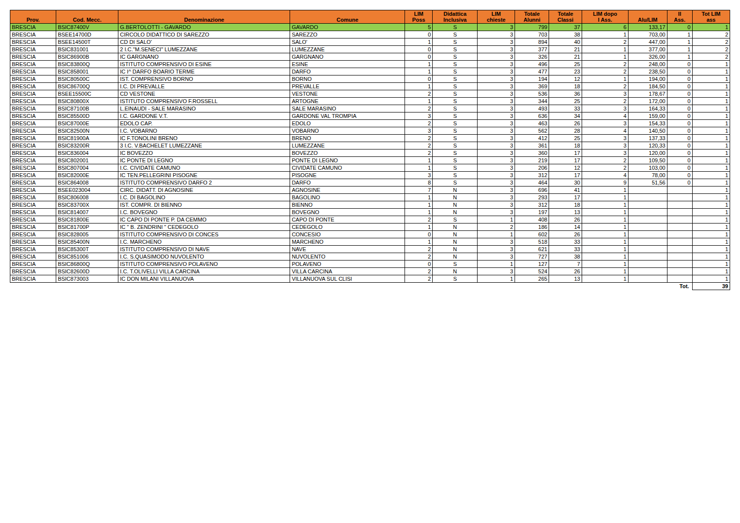| Prov. | Cod. Mecc. | Denominazione | Comune | LIM Poss | Didattica Inclusiva | LIM chieste | Totale Alunni | Totale Classi | LIM dopo I Ass. | Alu/LIM | II Ass. | Tot LIM ass |
| --- | --- | --- | --- | --- | --- | --- | --- | --- | --- | --- | --- | --- |
| BRESCIA | BSIC87400V | G.BERTOLOTTI - GAVARDO | GAVARDO | 5 | S | 3 | 799 | 37 | 6 | 133,17 | 0 | 1 |
| BRESCIA | BSEE14700D | CIRCOLO DIDATTICO DI SAREZZO | SAREZZO | 0 | S | 3 | 703 | 38 | 1 | 703,00 | 1 | 2 |
| BRESCIA | BSEE14500T | CD DI SALO' | SALO' | 1 | S | 3 | 894 | 40 | 2 | 447,00 | 1 | 2 |
| BRESCIA | BSIC831001 | 2 I.C."M.SENECI" LUMEZZANE | LUMEZZANE | 0 | S | 3 | 377 | 21 | 1 | 377,00 | 1 | 2 |
| BRESCIA | BSIC86900B | IC GARGNANO | GARGNANO | 0 | S | 3 | 326 | 21 | 1 | 326,00 | 1 | 2 |
| BRESCIA | BSIC83800Q | ISTITUTO COMPRENSIVO DI ESINE | ESINE | 1 | S | 3 | 496 | 25 | 2 | 248,00 | 0 | 1 |
| BRESCIA | BSIC858001 | IC I^ DARFO BOARIO TERME | DARFO | 1 | S | 3 | 477 | 23 | 2 | 238,50 | 0 | 1 |
| BRESCIA | BSIC80500C | IST. COMPRENSIVO BORNO | BORNO | 0 | S | 3 | 194 | 12 | 1 | 194,00 | 0 | 1 |
| BRESCIA | BSIC86700Q | I.C. DI PREVALLE | PREVALLE | 1 | S | 3 | 369 | 18 | 2 | 184,50 | 0 | 1 |
| BRESCIA | BSEE15500C | CD VESTONE | VESTONE | 2 | S | 3 | 536 | 36 | 3 | 178,67 | 0 | 1 |
| BRESCIA | BSIC80800X | ISTITUTO COMPRENSIVO F.ROSSELL | ARTOGNE | 1 | S | 3 | 344 | 25 | 2 | 172,00 | 0 | 1 |
| BRESCIA | BSIC87100B | L.EINAUDI - SALE MARASINO | SALE MARASINO | 2 | S | 3 | 493 | 33 | 3 | 164,33 | 0 | 1 |
| BRESCIA | BSIC85500D | I.C. GARDONE V.T. | GARDONE VAL TROMPIA | 3 | S | 3 | 636 | 34 | 4 | 159,00 | 0 | 1 |
| BRESCIA | BSIC87000E | EDOLO CAP. | EDOLO | 2 | S | 3 | 463 | 26 | 3 | 154,33 | 0 | 1 |
| BRESCIA | BSIC82500N | I.C. VOBARNO | VOBARNO | 3 | S | 3 | 562 | 28 | 4 | 140,50 | 0 | 1 |
| BRESCIA | BSIC81900A | IC F.TONOLINI BRENO | BRENO | 2 | S | 3 | 412 | 25 | 3 | 137,33 | 0 | 1 |
| BRESCIA | BSIC83200R | 3 I.C. V.BACHELET LUMEZZANE | LUMEZZANE | 2 | S | 3 | 361 | 18 | 3 | 120,33 | 0 | 1 |
| BRESCIA | BSIC836004 | IC BOVEZZO | BOVEZZO | 2 | S | 3 | 360 | 17 | 3 | 120,00 | 0 | 1 |
| BRESCIA | BSIC802001 | IC PONTE DI LEGNO | PONTE DI LEGNO | 1 | S | 3 | 219 | 17 | 2 | 109,50 | 0 | 1 |
| BRESCIA | BSIC807004 | I.C. CIVIDATE CAMUNO | CIVIDATE CAMUNO | 1 | S | 3 | 206 | 12 | 2 | 103,00 | 0 | 1 |
| BRESCIA | BSIC82000E | IC TEN.PELLEGRINI PISOGNE | PISOGNE | 3 | S | 3 | 312 | 17 | 4 | 78,00 | 0 | 1 |
| BRESCIA | BSIC864008 | ISTITUTO COMPRENSIVO DARFO 2 | DARFO | 8 | S | 3 | 464 | 30 | 9 | 51,56 | 0 | 1 |
| BRESCIA | BSEE023004 | CIRC. DIDATT. DI AGNOSINE | AGNOSINE | 7 | N | 3 | 696 | 41 | 1 | | | 1 |
| BRESCIA | BSIC806008 | I.C. DI BAGOLINO | BAGOLINO | 1 | N | 3 | 293 | 17 | 1 | | | 1 |
| BRESCIA | BSIC83700X | IST. COMPR. DI BIENNO | BIENNO | 1 | N | 3 | 312 | 18 | 1 | | | 1 |
| BRESCIA | BSIC814007 | I.C. BOVEGNO | BOVEGNO | 1 | N | 3 | 197 | 13 | 1 | | | 1 |
| BRESCIA | BSIC81800E | IC CAPO DI PONTE P. DA CEMMO | CAPO DI PONTE | 2 | S | 1 | 408 | 26 | 1 | | | 1 |
| BRESCIA | BSIC81700P | IC " B. ZENDRINI " CEDEGOLO | CEDEGOLO | 1 | N | 2 | 186 | 14 | 1 | | | 1 |
| BRESCIA | BSIC828005 | ISTITUTO COMPRENSIVO DI CONCES | CONCESIO | 0 | N | 1 | 602 | 26 | 1 | | | 1 |
| BRESCIA | BSIC85400N | I.C. MARCHENO | MARCHENO | 1 | N | 3 | 518 | 33 | 1 | | | 1 |
| BRESCIA | BSIC85300T | ISTITUTO COMPRENSIVO DI NAVE | NAVE | 2 | N | 3 | 621 | 33 | 1 | | | 1 |
| BRESCIA | BSIC851006 | I.C. S.QUASIMODO NUVOLENTO | NUVOLENTO | 2 | N | 3 | 727 | 38 | 1 | | | 1 |
| BRESCIA | BSIC86800Q | ISTITUTO COMPRENSIVO POLAVENO | POLAVENO | 0 | S | 1 | 127 | 7 | 1 | | | 1 |
| BRESCIA | BSIC82600D | I.C. T.OLIVELLI VILLA CARCINA | VILLA CARCINA | 2 | N | 3 | 524 | 26 | 1 | | | 1 |
| BRESCIA | BSIC873003 | IC DON MILANI VILLANUOVA | VILLANUOVA SUL CLISI | 2 | S | 1 | 265 | 13 | 1 | | | 1 |
| | Tot. | 39 |